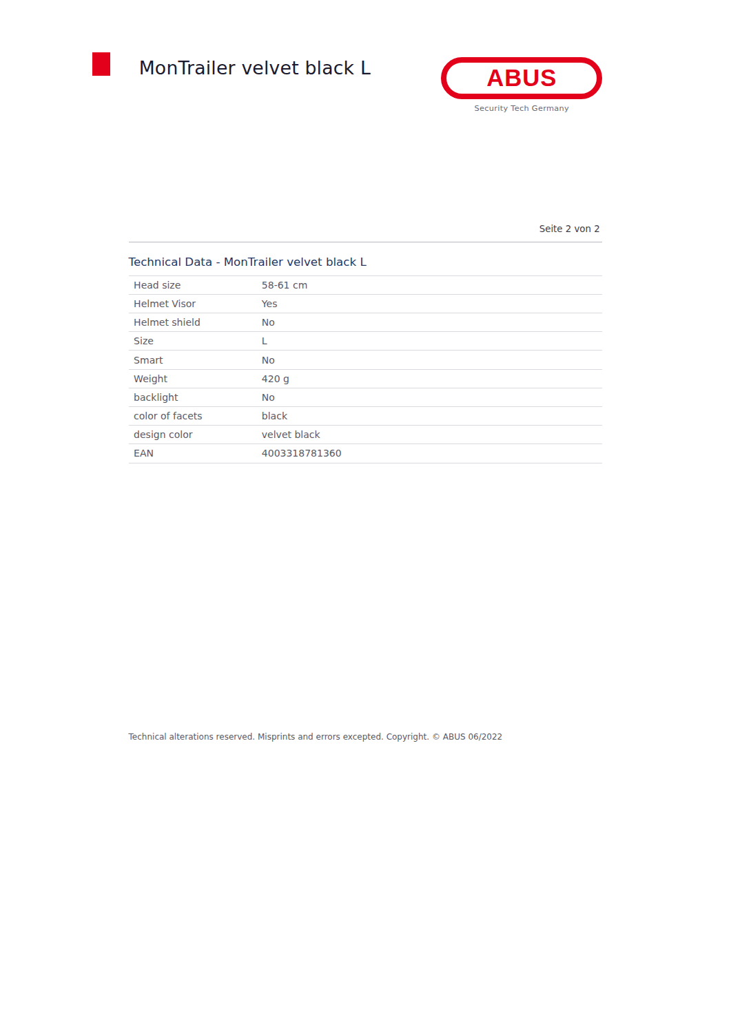ABUS
Security Tech Germany
MonTrailer velvet black L
Seite 2 von 2
Technical Data - MonTrailer velvet black L
| Head size | 58-61 cm |
| Helmet Visor | Yes |
| Helmet shield | No |
| Size | L |
| Smart | No |
| Weight | 420 g |
| backlight | No |
| color of facets | black |
| design color | velvet black |
| EAN | 4003318781360 |
Technical alterations reserved. Misprints and errors excepted. Copyright. © ABUS 06/2022